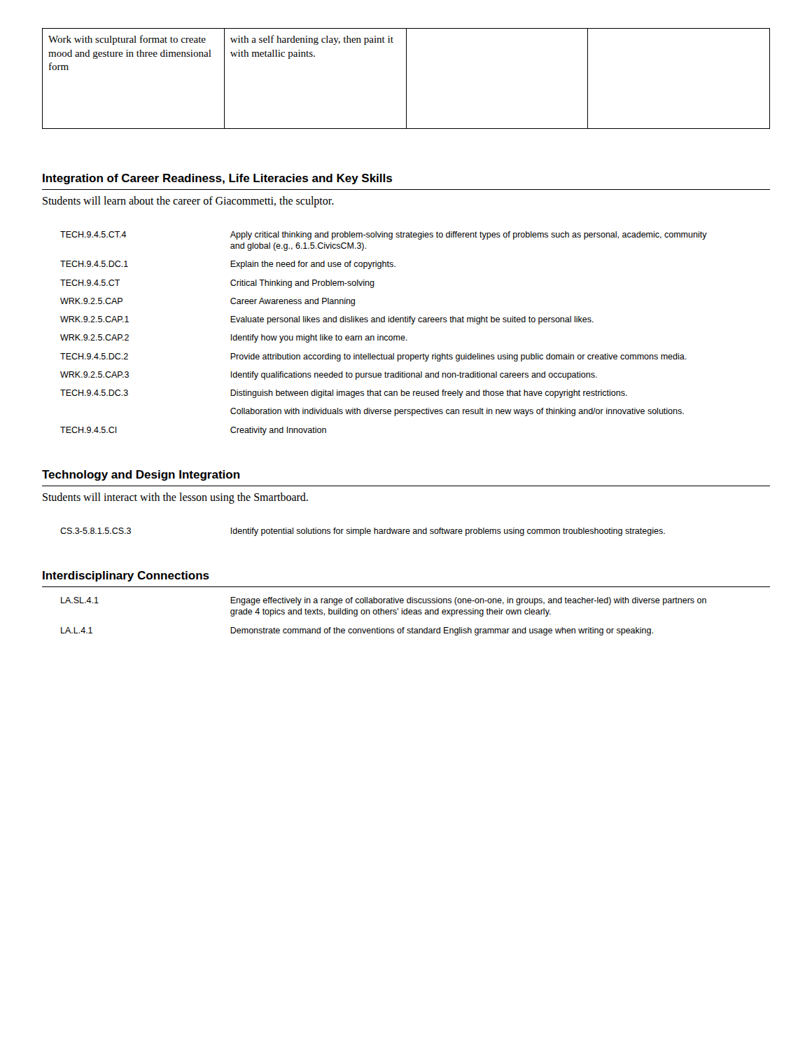| Work with sculptural format to create mood and gesture in three dimensional form | with a self hardening clay, then paint it with metallic paints. | | |
Integration of Career Readiness, Life Literacies and Key Skills
Students will learn about the career of Giacommetti, the sculptor.
| TECH.9.4.5.CT.4 | Apply critical thinking and problem-solving strategies to different types of problems such as personal, academic, community and global (e.g., 6.1.5.CivicsCM.3). |
| TECH.9.4.5.DC.1 | Explain the need for and use of copyrights. |
| TECH.9.4.5.CT | Critical Thinking and Problem-solving |
| WRK.9.2.5.CAP | Career Awareness and Planning |
| WRK.9.2.5.CAP.1 | Evaluate personal likes and dislikes and identify careers that might be suited to personal likes. |
| WRK.9.2.5.CAP.2 | Identify how you might like to earn an income. |
| TECH.9.4.5.DC.2 | Provide attribution according to intellectual property rights guidelines using public domain or creative commons media. |
| WRK.9.2.5.CAP.3 | Identify qualifications needed to pursue traditional and non-traditional careers and occupations. |
| TECH.9.4.5.DC.3 | Distinguish between digital images that can be reused freely and those that have copyright restrictions. |
| | Collaboration with individuals with diverse perspectives can result in new ways of thinking and/or innovative solutions. |
| TECH.9.4.5.CI | Creativity and Innovation |
Technology and Design Integration
Students will interact with the lesson using the Smartboard.
| CS.3-5.8.1.5.CS.3 | Identify potential solutions for simple hardware and software problems using common troubleshooting strategies. |
Interdisciplinary Connections
| LA.SL.4.1 | Engage effectively in a range of collaborative discussions (one-on-one, in groups, and teacher-led) with diverse partners on grade 4 topics and texts, building on others' ideas and expressing their own clearly. |
| LA.L.4.1 | Demonstrate command of the conventions of standard English grammar and usage when writing or speaking. |